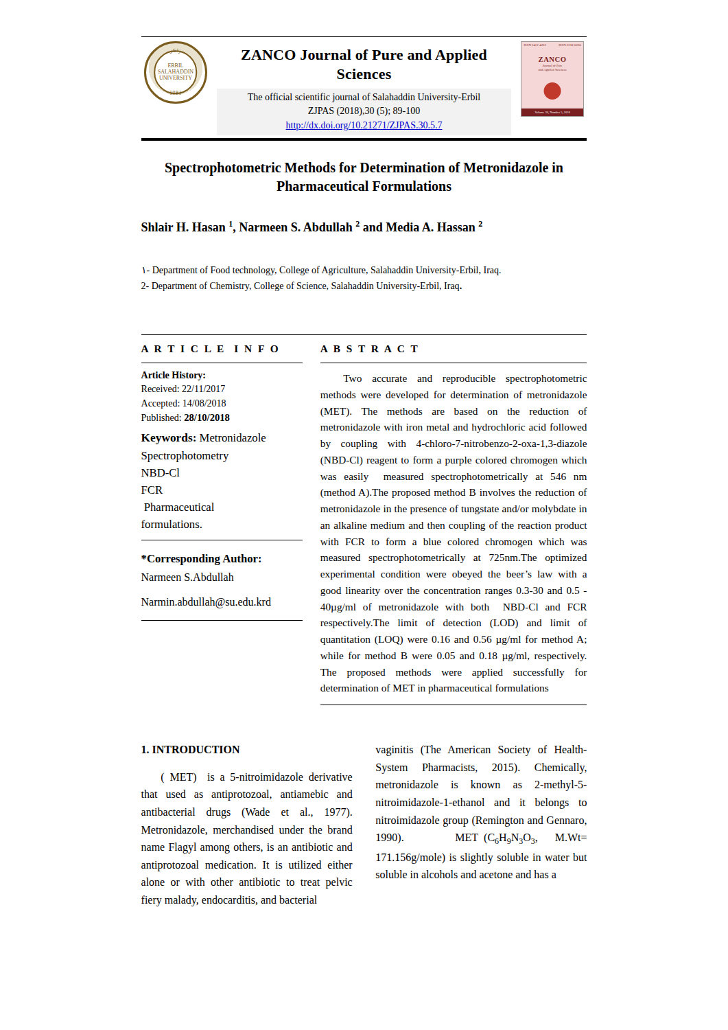زانکو
ERBIL
SALAHADDIN
UNIVERSITY
ZANCO Journal of Pure and Applied Sciences
The official scientific journal of Salahaddin University-Erbil
ZJPAS (2018),30 (5); 89-100
http://dx.doi.org/10.21271/ZJPAS.30.5.7
ISSN 2412-4222 ISSN 2218-0230
ZANCO
Journal of Pure
and Applied Sciences
Volume 30, Number 5, 2018
Spectrophotometric Methods for Determination of Metronidazole in
Pharmaceutical Formulations
Shlair H. Hasan 1, Narmeen S. Abdullah 2 and Media A. Hassan 2
١- Department of Food technology, College of Agriculture, Salahaddin University-Erbil, Iraq.
2- Department of Chemistry, College of Science, Salahaddin University-Erbil, Iraq.
A R T I C L E I N F O
Article History:
Received: 22/11/2017
Accepted: 14/08/2018
Published: 28/10/2018
Keywords: Metronidazole
Spectrophotometry
NBD-Cl
FCR
Pharmaceutical
formulations.
*Corresponding Author:
Narmeen S.Abdullah Narmin.abdullah@su.edu.krd
A B S T R A C T
Two accurate and reproducible spectrophotometric methods were developed for determination of metronidazole (MET). The methods are based on the reduction of metronidazole with iron metal and hydrochloric acid followed by coupling with 4-chloro-7-nitrobenzo-2-oxa-1,3-diazole (NBD-Cl) reagent to form a purple colored chromogen which was easily measured spectrophotometrically at 546 nm (method A).The proposed method B involves the reduction of metronidazole in the presence of tungstate and/or molybdate in an alkaline medium and then coupling of the reaction product with FCR to form a blue colored chromogen which was measured spectrophotometrically at 725nm.The optimized experimental condition were obeyed the beer’s law with a good linearity over the concentration ranges 0.3-30 and 0.5 - 40µg/ml of metronidazole with both NBD-Cl and FCR respectively.The limit of detection (LOD) and limit of quantitation (LOQ) were 0.16 and 0.56 µg/ml for method A; while for method B were 0.05 and 0.18 µg/ml, respectively. The proposed methods were applied successfully for determination of MET in pharmaceutical formulations
1. INTRODUCTION
( MET) is a 5-nitroimidazole derivative that used as antiprotozoal, antiamebic and antibacterial drugs (Wade et al., 1977). Metronidazole, merchandised under the brand name Flagyl among others, is an antibiotic and antiprotozoal medication. It is utilized either alone or with other antibiotic to treat pelvic fiery malady, endocarditis, and bacterial
vaginitis (The American Society of Health-System Pharmacists, 2015). Chemically, metronidazole is known as 2-methyl-5-nitroimidazole-1-ethanol and it belongs to nitroimidazole group (Remington and Gennaro, 1990). MET (C6H9N3O3, M.Wt= 171.156g/mole) is slightly soluble in water but soluble in alcohols and acetone and has a